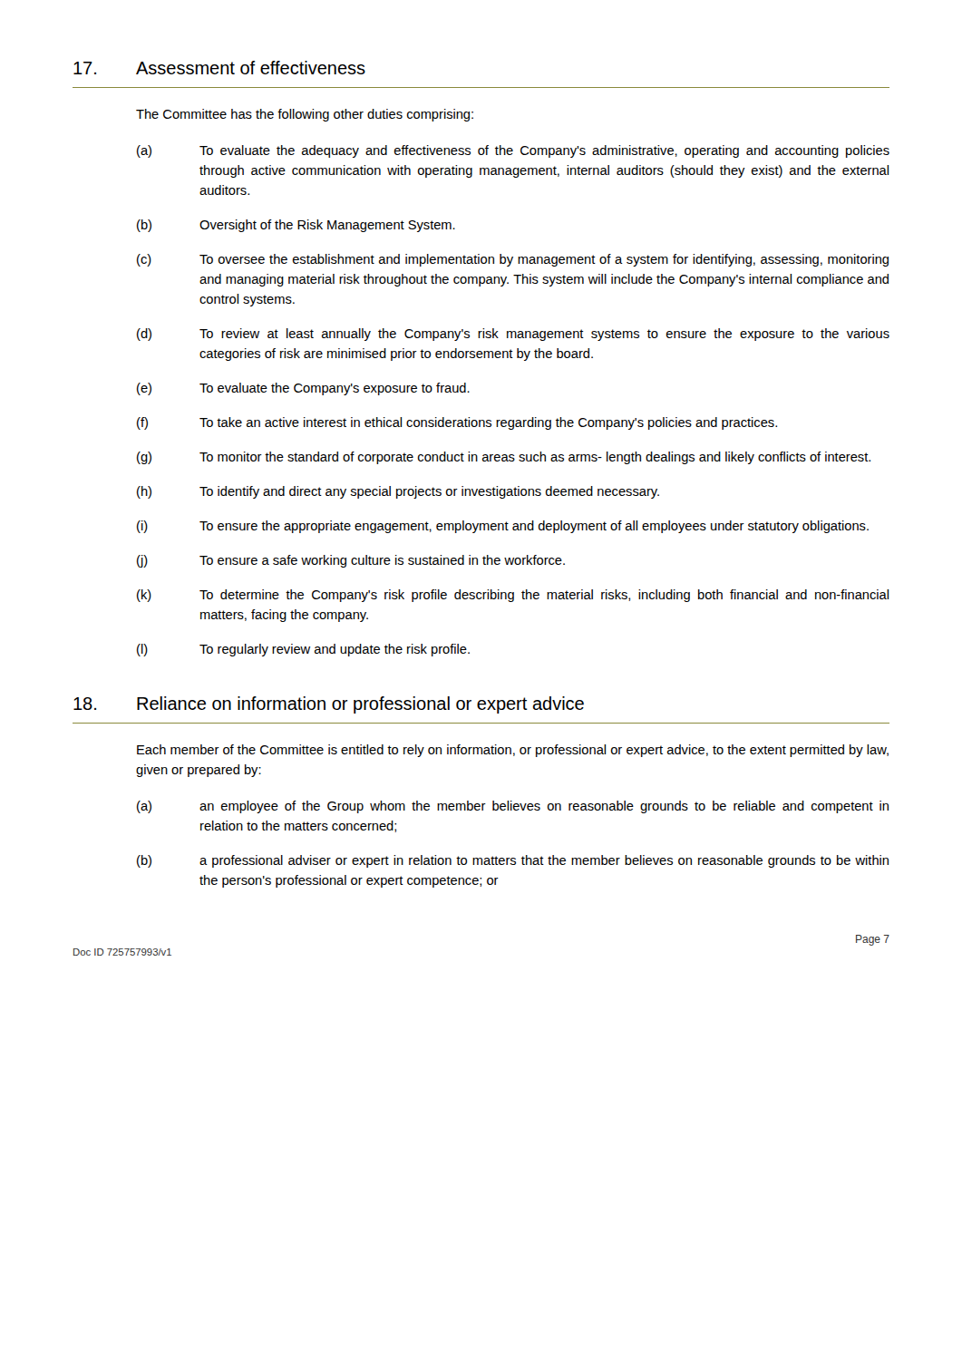17. Assessment of effectiveness
The Committee has the following other duties comprising:
(a) To evaluate the adequacy and effectiveness of the Company's administrative, operating and accounting policies through active communication with operating management, internal auditors (should they exist) and the external auditors.
(b) Oversight of the Risk Management System.
(c) To oversee the establishment and implementation by management of a system for identifying, assessing, monitoring and managing material risk throughout the company. This system will include the Company's internal compliance and control systems.
(d) To review at least annually the Company's risk management systems to ensure the exposure to the various categories of risk are minimised prior to endorsement by the board.
(e) To evaluate the Company's exposure to fraud.
(f) To take an active interest in ethical considerations regarding the Company's policies and practices.
(g) To monitor the standard of corporate conduct in areas such as arms- length dealings and likely conflicts of interest.
(h) To identify and direct any special projects or investigations deemed necessary.
(i) To ensure the appropriate engagement, employment and deployment of all employees under statutory obligations.
(j) To ensure a safe working culture is sustained in the workforce.
(k) To determine the Company's risk profile describing the material risks, including both financial and non-financial matters, facing the company.
(l) To regularly review and update the risk profile.
18. Reliance on information or professional or expert advice
Each member of the Committee is entitled to rely on information, or professional or expert advice, to the extent permitted by law, given or prepared by:
(a) an employee of the Group whom the member believes on reasonable grounds to be reliable and competent in relation to the matters concerned;
(b) a professional adviser or expert in relation to matters that the member believes on reasonable grounds to be within the person's professional or expert competence; or
Page 7
Doc ID 725757993/v1